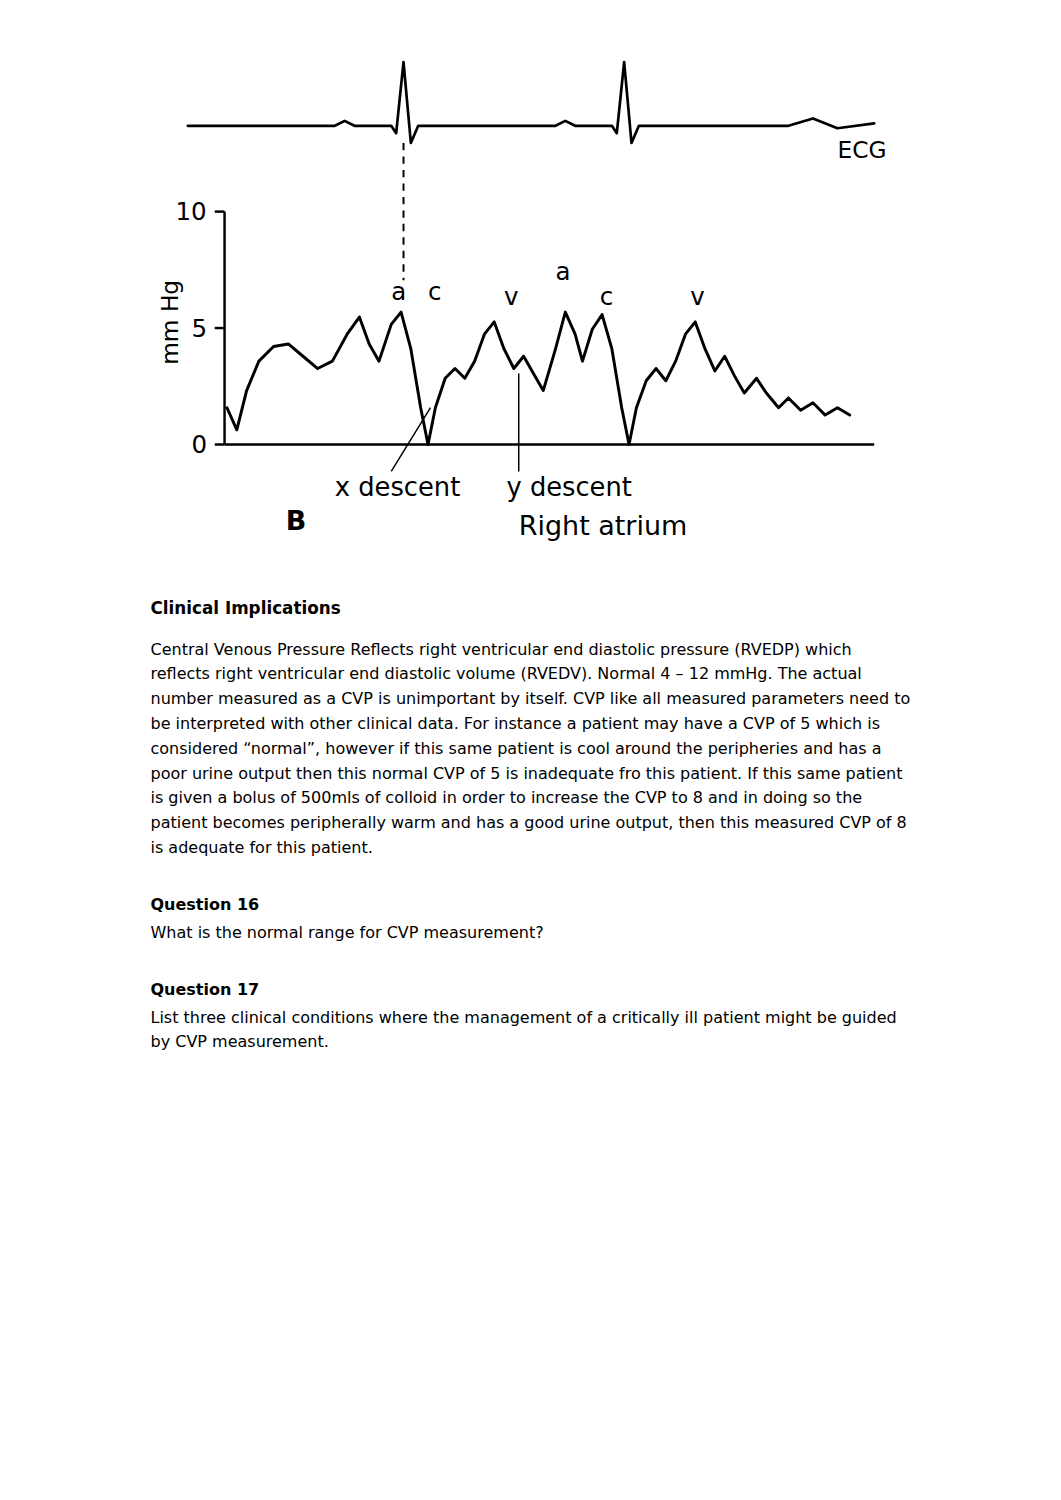Right atrial pressure waveform with simultaneous ECG An ECG tracing above a right atrial pressure tracing in mm Hg, showing a, c and v waves with x descent and y descent labelled. Panel B, Right atrium. ECG 10 5 0 mm Hg a c v a c v x descent y descent B Right atrium
Clinical Implications
Central Venous Pressure Reflects right ventricular end diastolic pressure (RVEDP) which reflects right ventricular end diastolic volume (RVEDV). Normal 4 – 12 mmHg. The actual number measured as a CVP is unimportant by itself. CVP like all measured parameters need to be interpreted with other clinical data. For instance a patient may have a CVP of 5 which is considered “normal”, however if this same patient is cool around the peripheries and has a poor urine output then this normal CVP of 5 is inadequate fro this patient. If this same patient is given a bolus of 500mls of colloid in order to increase the CVP to 8 and in doing so the patient becomes peripherally warm and has a good urine output, then this measured CVP of 8 is adequate for this patient.
Question 16
What is the normal range for CVP measurement?
Question 17
List three clinical conditions where the management of a critically ill patient might be guided by CVP measurement.